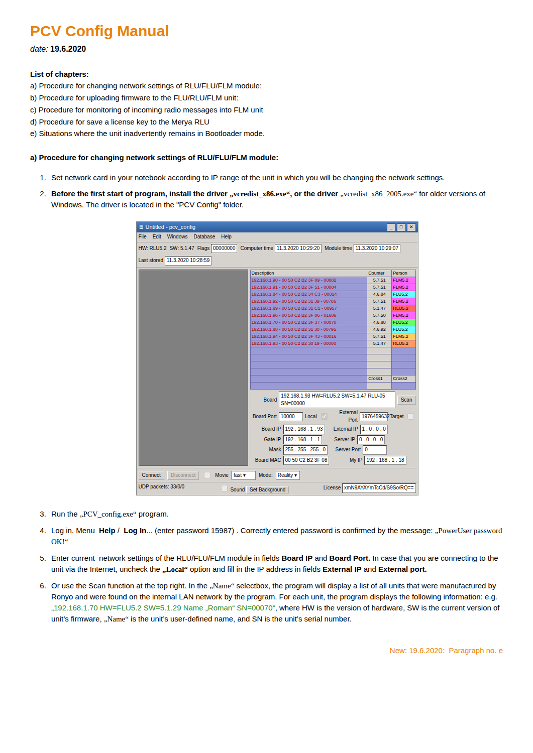PCV Config Manual
date: 19.6.2020
List of chapters:
a) Procedure for changing network settings of RLU/FLU/FLM module:
b) Procedure for uploading firmware to the FLU/RLU/FLM unit:
c) Procedure for monitoring of incoming radio messages into FLM unit
d) Procedure for save a license key to the Merya RLU
e) Situations where the unit inadvertently remains in Bootloader mode.
a) Procedure for changing network settings of RLU/FLU/FLM module:
Set network card in your notebook according to IP range of the unit in which you will be changing the network settings.
Before the first start of program, install the driver „vcredist_x86.exe“, or the driver „vcredist_x86_2005.exe“ for older versions of Windows. The driver is located in the "PCV Config" folder.
🗎 Untitled - pcv_config _□✕
File Edit Windows Database Help
HW: RLU5.2 SW: 5.1.47 Flags 00000000 Computer time 11.3.2020 10:29:20 Module time 11.3.2020 10:29:07 Last stored 11.3.2020 10:28:59
| Description | Counter | Person |
| --- | --- | --- |
| 192.168.1.90 - 00 50 C2 B2 3F 09 - 00882 | 5.7.51 | FLM5.2 |
| 192.168.1.91 - 00 50 C2 B2 3F 51 - 00084 | 5.7.51 | FLM5.2 |
| 192.168.1.84 - 00 50 C2 B2 34 C3 - 00014 | 4.6.84 | FLU5.2 |
| 192.168.1.92 - 00 50 C2 B2 31 39 - 00786 | 5.7.51 | FLM5.2 |
| 192.168.1.89 - 00 50 C2 B2 31 C1 - 00957 | 5.1.47 | RLU5.2 |
| 192.168.1.96 - 00 50 C2 B2 3F 06 - 01686 | 5.7.50 | FLM5.2 |
| 192.168.1.70 - 00 50 C2 B2 3F 37 - 00070 | 4.6.88 | FLU5.2 |
| 192.168.1.88 - 00 50 C2 B2 31 30 - 00795 | 4.6.92 | FLU5.2 |
| 192.168.1.94 - 00 50 C2 B2 3F 43 - 00016 | 5.7.51 | FLM5.2 |
| 192.168.1.93 - 00 50 C2 B2 30 19 - 00000 | 5.1.47 | RLU5.2 |
| | Cross1 | Cross2 |
Board 192.168.1.93 HW=RLU5.2 SW=5.1.47 RLU-05 SN=00000 Scan
Board Port 10000 Local External Port 1976459632 Target
Board IP 192 . 168 . 1 . 93 External IP 1 . 0 . 0 . 0
Gate IP 192 . 168 . 1 . 1 Server IP 0 . 0 . 0 . 0
Mask 255 . 255 . 255 . 0 Server Port 0
Board MAC 00 50 C2 B2 3F 08 My IP 192 . 168 . 1 . 18
Connect Disconnect Movie fast ▾ Mode: Reality ▾
UDP packets: 33/0/0 Sound Set Background License xmN9AYAYmTcCd/S9So/RQ==
Run the „PCV_config.exe“ program.
Log in. Menu Help / Log In... (enter password 15987) . Correctly entered password is confirmed by the message: „PowerUser password OK!“
Enter current network settings of the RLU/FLU/FLM module in fields Board IP and Board Port. In case that you are connecting to the unit via the Internet, uncheck the „Local“ option and fill in the IP address in fields External IP and External port.
Or use the Scan function at the top right. In the „Name“ selectbox, the program will display a list of all units that were manufactured by Ronyo and were found on the internal LAN network by the program. For each unit, the program displays the following information: e.g. „192.168.1.70 HW=FLU5.2 SW=5.1.29 Name „Roman“ SN=00070“, where HW is the version of hardware, SW is the current version of unit’s firmware, „Name“ is the unit’s user-defined name, and SN is the unit’s serial number.
New: 19.6.2020: Paragraph no. e